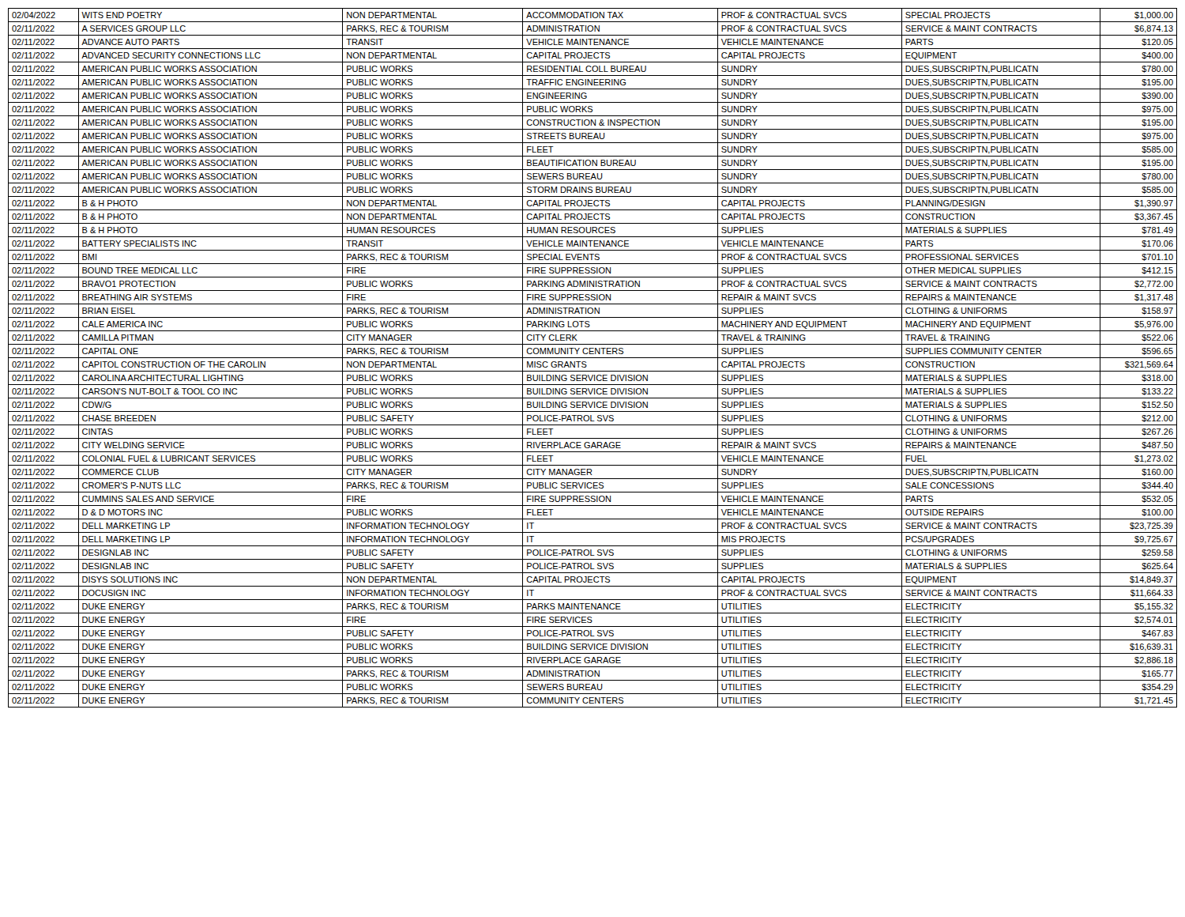| 02/04/2022 | WITS END POETRY | NON DEPARTMENTAL | ACCOMMODATION TAX | PROF & CONTRACTUAL SVCS | SPECIAL PROJECTS | $1,000.00 |
| 02/11/2022 | A SERVICES GROUP LLC | PARKS, REC & TOURISM | ADMINISTRATION | PROF & CONTRACTUAL SVCS | SERVICE & MAINT CONTRACTS | $6,874.13 |
| 02/11/2022 | ADVANCE AUTO PARTS | TRANSIT | VEHICLE MAINTENANCE | VEHICLE MAINTENANCE | PARTS | $120.05 |
| 02/11/2022 | ADVANCED SECURITY CONNECTIONS LLC | NON DEPARTMENTAL | CAPITAL PROJECTS | CAPITAL PROJECTS | EQUIPMENT | $400.00 |
| 02/11/2022 | AMERICAN PUBLIC WORKS ASSOCIATION | PUBLIC WORKS | RESIDENTIAL COLL BUREAU | SUNDRY | DUES,SUBSCRIPTN,PUBLICATN | $780.00 |
| 02/11/2022 | AMERICAN PUBLIC WORKS ASSOCIATION | PUBLIC WORKS | TRAFFIC ENGINEERING | SUNDRY | DUES,SUBSCRIPTN,PUBLICATN | $195.00 |
| 02/11/2022 | AMERICAN PUBLIC WORKS ASSOCIATION | PUBLIC WORKS | ENGINEERING | SUNDRY | DUES,SUBSCRIPTN,PUBLICATN | $390.00 |
| 02/11/2022 | AMERICAN PUBLIC WORKS ASSOCIATION | PUBLIC WORKS | PUBLIC WORKS | SUNDRY | DUES,SUBSCRIPTN,PUBLICATN | $975.00 |
| 02/11/2022 | AMERICAN PUBLIC WORKS ASSOCIATION | PUBLIC WORKS | CONSTRUCTION & INSPECTION | SUNDRY | DUES,SUBSCRIPTN,PUBLICATN | $195.00 |
| 02/11/2022 | AMERICAN PUBLIC WORKS ASSOCIATION | PUBLIC WORKS | STREETS BUREAU | SUNDRY | DUES,SUBSCRIPTN,PUBLICATN | $975.00 |
| 02/11/2022 | AMERICAN PUBLIC WORKS ASSOCIATION | PUBLIC WORKS | FLEET | SUNDRY | DUES,SUBSCRIPTN,PUBLICATN | $585.00 |
| 02/11/2022 | AMERICAN PUBLIC WORKS ASSOCIATION | PUBLIC WORKS | BEAUTIFICATION BUREAU | SUNDRY | DUES,SUBSCRIPTN,PUBLICATN | $195.00 |
| 02/11/2022 | AMERICAN PUBLIC WORKS ASSOCIATION | PUBLIC WORKS | SEWERS BUREAU | SUNDRY | DUES,SUBSCRIPTN,PUBLICATN | $780.00 |
| 02/11/2022 | AMERICAN PUBLIC WORKS ASSOCIATION | PUBLIC WORKS | STORM DRAINS BUREAU | SUNDRY | DUES,SUBSCRIPTN,PUBLICATN | $585.00 |
| 02/11/2022 | B & H PHOTO | NON DEPARTMENTAL | CAPITAL PROJECTS | CAPITAL PROJECTS | PLANNING/DESIGN | $1,390.97 |
| 02/11/2022 | B & H PHOTO | NON DEPARTMENTAL | CAPITAL PROJECTS | CAPITAL PROJECTS | CONSTRUCTION | $3,367.45 |
| 02/11/2022 | B & H PHOTO | HUMAN RESOURCES | HUMAN RESOURCES | SUPPLIES | MATERIALS & SUPPLIES | $781.49 |
| 02/11/2022 | BATTERY SPECIALISTS INC | TRANSIT | VEHICLE MAINTENANCE | VEHICLE MAINTENANCE | PARTS | $170.06 |
| 02/11/2022 | BMI | PARKS, REC & TOURISM | SPECIAL EVENTS | PROF & CONTRACTUAL SVCS | PROFESSIONAL SERVICES | $701.10 |
| 02/11/2022 | BOUND TREE MEDICAL LLC | FIRE | FIRE SUPPRESSION | SUPPLIES | OTHER MEDICAL SUPPLIES | $412.15 |
| 02/11/2022 | BRAVO1 PROTECTION | PUBLIC WORKS | PARKING ADMINISTRATION | PROF & CONTRACTUAL SVCS | SERVICE & MAINT CONTRACTS | $2,772.00 |
| 02/11/2022 | BREATHING AIR SYSTEMS | FIRE | FIRE SUPPRESSION | REPAIR & MAINT SVCS | REPAIRS & MAINTENANCE | $1,317.48 |
| 02/11/2022 | BRIAN EISEL | PARKS, REC & TOURISM | ADMINISTRATION | SUPPLIES | CLOTHING & UNIFORMS | $158.97 |
| 02/11/2022 | CALE AMERICA INC | PUBLIC WORKS | PARKING LOTS | MACHINERY AND EQUIPMENT | MACHINERY AND EQUIPMENT | $5,976.00 |
| 02/11/2022 | CAMILLA PITMAN | CITY MANAGER | CITY CLERK | TRAVEL & TRAINING | TRAVEL & TRAINING | $522.06 |
| 02/11/2022 | CAPITAL ONE | PARKS, REC & TOURISM | COMMUNITY CENTERS | SUPPLIES | SUPPLIES COMMUNITY CENTER | $596.65 |
| 02/11/2022 | CAPITOL CONSTRUCTION OF THE CAROLIN | NON DEPARTMENTAL | MISC GRANTS | CAPITAL PROJECTS | CONSTRUCTION | $321,569.64 |
| 02/11/2022 | CAROLINA ARCHITECTURAL LIGHTING | PUBLIC WORKS | BUILDING SERVICE DIVISION | SUPPLIES | MATERIALS & SUPPLIES | $318.00 |
| 02/11/2022 | CARSON'S NUT-BOLT & TOOL CO INC | PUBLIC WORKS | BUILDING SERVICE DIVISION | SUPPLIES | MATERIALS & SUPPLIES | $133.22 |
| 02/11/2022 | CDW/G | PUBLIC WORKS | BUILDING SERVICE DIVISION | SUPPLIES | MATERIALS & SUPPLIES | $152.50 |
| 02/11/2022 | CHASE BREEDEN | PUBLIC SAFETY | POLICE-PATROL SVS | SUPPLIES | CLOTHING & UNIFORMS | $212.00 |
| 02/11/2022 | CINTAS | PUBLIC WORKS | FLEET | SUPPLIES | CLOTHING & UNIFORMS | $267.26 |
| 02/11/2022 | CITY WELDING SERVICE | PUBLIC WORKS | RIVERPLACE GARAGE | REPAIR & MAINT SVCS | REPAIRS & MAINTENANCE | $487.50 |
| 02/11/2022 | COLONIAL FUEL & LUBRICANT SERVICES | PUBLIC WORKS | FLEET | VEHICLE MAINTENANCE | FUEL | $1,273.02 |
| 02/11/2022 | COMMERCE CLUB | CITY MANAGER | CITY MANAGER | SUNDRY | DUES,SUBSCRIPTN,PUBLICATN | $160.00 |
| 02/11/2022 | CROMER'S P-NUTS LLC | PARKS, REC & TOURISM | PUBLIC SERVICES | SUPPLIES | SALE CONCESSIONS | $344.40 |
| 02/11/2022 | CUMMINS SALES AND SERVICE | FIRE | FIRE SUPPRESSION | VEHICLE MAINTENANCE | PARTS | $532.05 |
| 02/11/2022 | D & D MOTORS INC | PUBLIC WORKS | FLEET | VEHICLE MAINTENANCE | OUTSIDE REPAIRS | $100.00 |
| 02/11/2022 | DELL MARKETING LP | INFORMATION TECHNOLOGY | IT | PROF & CONTRACTUAL SVCS | SERVICE & MAINT CONTRACTS | $23,725.39 |
| 02/11/2022 | DELL MARKETING LP | INFORMATION TECHNOLOGY | IT | MIS PROJECTS | PCS/UPGRADES | $9,725.67 |
| 02/11/2022 | DESIGNLAB INC | PUBLIC SAFETY | POLICE-PATROL SVS | SUPPLIES | CLOTHING & UNIFORMS | $259.58 |
| 02/11/2022 | DESIGNLAB INC | PUBLIC SAFETY | POLICE-PATROL SVS | SUPPLIES | MATERIALS & SUPPLIES | $625.64 |
| 02/11/2022 | DISYS SOLUTIONS INC | NON DEPARTMENTAL | CAPITAL PROJECTS | CAPITAL PROJECTS | EQUIPMENT | $14,849.37 |
| 02/11/2022 | DOCUSIGN INC | INFORMATION TECHNOLOGY | IT | PROF & CONTRACTUAL SVCS | SERVICE & MAINT CONTRACTS | $11,664.33 |
| 02/11/2022 | DUKE ENERGY | PARKS, REC & TOURISM | PARKS MAINTENANCE | UTILITIES | ELECTRICITY | $5,155.32 |
| 02/11/2022 | DUKE ENERGY | FIRE | FIRE SERVICES | UTILITIES | ELECTRICITY | $2,574.01 |
| 02/11/2022 | DUKE ENERGY | PUBLIC SAFETY | POLICE-PATROL SVS | UTILITIES | ELECTRICITY | $467.83 |
| 02/11/2022 | DUKE ENERGY | PUBLIC WORKS | BUILDING SERVICE DIVISION | UTILITIES | ELECTRICITY | $16,639.31 |
| 02/11/2022 | DUKE ENERGY | PUBLIC WORKS | RIVERPLACE GARAGE | UTILITIES | ELECTRICITY | $2,886.18 |
| 02/11/2022 | DUKE ENERGY | PARKS, REC & TOURISM | ADMINISTRATION | UTILITIES | ELECTRICITY | $165.77 |
| 02/11/2022 | DUKE ENERGY | PUBLIC WORKS | SEWERS BUREAU | UTILITIES | ELECTRICITY | $354.29 |
| 02/11/2022 | DUKE ENERGY | PARKS, REC & TOURISM | COMMUNITY CENTERS | UTILITIES | ELECTRICITY | $1,721.45 |